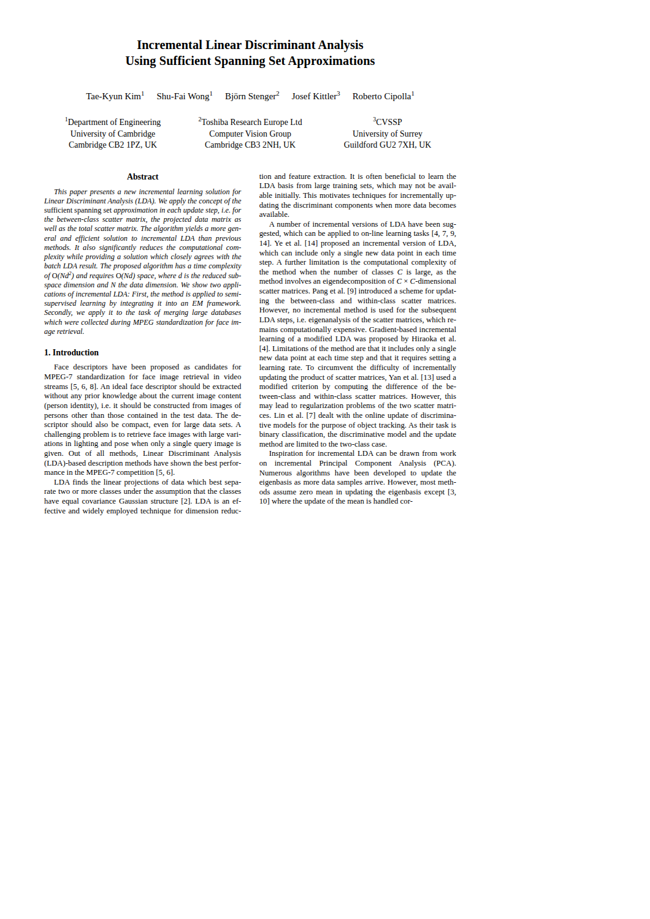Incremental Linear Discriminant Analysis
Using Sufficient Spanning Set Approximations
Tae-Kyun Kim1 Shu-Fai Wong1 Björn Stenger2 Josef Kittler3 Roberto Cipolla1
1Department of Engineering
University of Cambridge
Cambridge CB2 1PZ, UK
2Toshiba Research Europe Ltd
Computer Vision Group
Cambridge CB3 2NH, UK
3CVSSP
University of Surrey
Guildford GU2 7XH, UK
Abstract
This paper presents a new incremental learning solution for Linear Discriminant Analysis (LDA). We apply the concept of the sufficient spanning set approximation in each update step, i.e. for the between-class scatter matrix, the projected data matrix as well as the total scatter matrix. The algorithm yields a more general and efficient solution to incremental LDA than previous methods. It also significantly reduces the computational complexity while providing a solution which closely agrees with the batch LDA result. The proposed algorithm has a time complexity of O(Nd2) and requires O(Nd) space, where d is the reduced subspace dimension and N the data dimension. We show two applications of incremental LDA: First, the method is applied to semi-supervised learning by integrating it into an EM framework. Secondly, we apply it to the task of merging large databases which were collected during MPEG standardization for face image retrieval.
1. Introduction
Face descriptors have been proposed as candidates for MPEG-7 standardization for face image retrieval in video streams [5, 6, 8]. An ideal face descriptor should be extracted without any prior knowledge about the current image content (person identity), i.e. it should be constructed from images of persons other than those contained in the test data. The descriptor should also be compact, even for large data sets. A challenging problem is to retrieve face images with large variations in lighting and pose when only a single query image is given. Out of all methods, Linear Discriminant Analysis (LDA)-based description methods have shown the best performance in the MPEG-7 competition [5, 6].
LDA finds the linear projections of data which best separate two or more classes under the assumption that the classes have equal covariance Gaussian structure [2]. LDA is an effective and widely employed technique for dimension reduction and feature extraction. It is often beneficial to learn the LDA basis from large training sets, which may not be available initially. This motivates techniques for incrementally updating the discriminant components when more data becomes available.
A number of incremental versions of LDA have been suggested, which can be applied to on-line learning tasks [4, 7, 9, 14]. Ye et al. [14] proposed an incremental version of LDA, which can include only a single new data point in each time step. A further limitation is the computational complexity of the method when the number of classes C is large, as the method involves an eigendecomposition of C × C-dimensional scatter matrices. Pang et al. [9] introduced a scheme for updating the between-class and within-class scatter matrices. However, no incremental method is used for the subsequent LDA steps, i.e. eigenanalysis of the scatter matrices, which remains computationally expensive. Gradient-based incremental learning of a modified LDA was proposed by Hiraoka et al. [4]. Limitations of the method are that it includes only a single new data point at each time step and that it requires setting a learning rate. To circumvent the difficulty of incrementally updating the product of scatter matrices, Yan et al. [13] used a modified criterion by computing the difference of the between-class and within-class scatter matrices. However, this may lead to regularization problems of the two scatter matrices. Lin et al. [7] dealt with the online update of discriminative models for the purpose of object tracking. As their task is binary classification, the discriminative model and the update method are limited to the two-class case.
Inspiration for incremental LDA can be drawn from work on incremental Principal Component Analysis (PCA). Numerous algorithms have been developed to update the eigenbasis as more data samples arrive. However, most methods assume zero mean in updating the eigenbasis except [3, 10] where the update of the mean is handled cor-